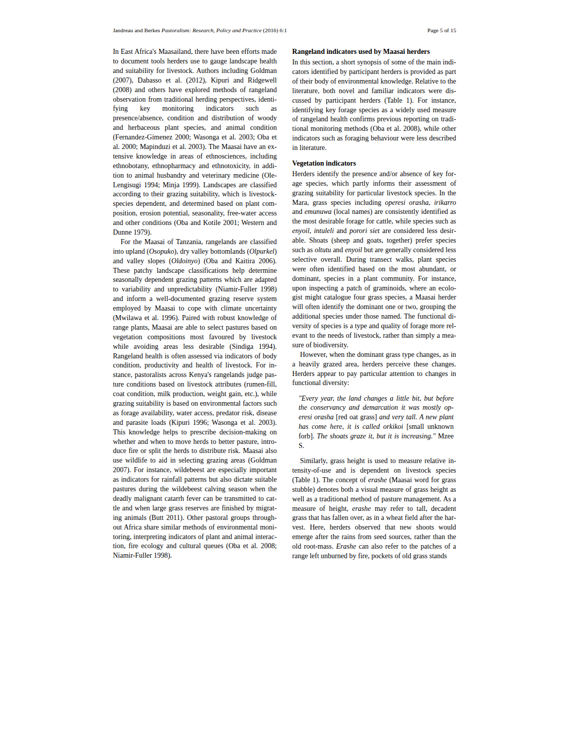Jandreau and Berkes Pastoralism: Research, Policy and Practice (2016) 6:1
Page 5 of 15
In East Africa's Maasailand, there have been efforts made to document tools herders use to gauge landscape health and suitability for livestock. Authors including Goldman (2007), Dabasso et al. (2012), Kipuri and Ridgewell (2008) and others have explored methods of rangeland observation from traditional herding perspectives, identifying key monitoring indicators such as presence/absence, condition and distribution of woody and herbaceous plant species, and animal condition (Fernandez-Gimenez 2000; Wasonga et al. 2003; Oba et al. 2000; Mapinduzi et al. 2003). The Maasai have an extensive knowledge in areas of ethnosciences, including ethnobotany, ethnopharmacy and ethnotoxicity, in addition to animal husbandry and veterinary medicine (Ole-Lengisugi 1994; Minja 1999). Landscapes are classified according to their grazing suitability, which is livestock-species dependent, and determined based on plant composition, erosion potential, seasonality, free-water access and other conditions (Oba and Kotile 2001; Western and Dunne 1979).
For the Maasai of Tanzania, rangelands are classified into upland (Osopuko), dry valley bottomlands (Olpurkel) and valley slopes (Oldoinyo) (Oba and Kaitira 2006). These patchy landscape classifications help determine seasonally dependent grazing patterns which are adapted to variability and unpredictability (Niamir-Fuller 1998) and inform a well-documented grazing reserve system employed by Maasai to cope with climate uncertainty (Mwilawa et al. 1996). Paired with robust knowledge of range plants, Maasai are able to select pastures based on vegetation compositions most favoured by livestock while avoiding areas less desirable (Sindiga 1994). Rangeland health is often assessed via indicators of body condition, productivity and health of livestock. For instance, pastoralists across Kenya's rangelands judge pasture conditions based on livestock attributes (rumen-fill, coat condition, milk production, weight gain, etc.), while grazing suitability is based on environmental factors such as forage availability, water access, predator risk, disease and parasite loads (Kipuri 1996; Wasonga et al. 2003). This knowledge helps to prescribe decision-making on whether and when to move herds to better pasture, introduce fire or split the herds to distribute risk. Maasai also use wildlife to aid in selecting grazing areas (Goldman 2007). For instance, wildebeest are especially important as indicators for rainfall patterns but also dictate suitable pastures during the wildebeest calving season when the deadly malignant catarrh fever can be transmitted to cattle and when large grass reserves are finished by migrating animals (Butt 2011). Other pastoral groups throughout Africa share similar methods of environmental monitoring, interpreting indicators of plant and animal interaction, fire ecology and cultural queues (Oba et al. 2008; Niamir-Fuller 1998).
Rangeland indicators used by Maasai herders
In this section, a short synopsis of some of the main indicators identified by participant herders is provided as part of their body of environmental knowledge. Relative to the literature, both novel and familiar indicators were discussed by participant herders (Table 1). For instance, identifying key forage species as a widely used measure of rangeland health confirms previous reporting on traditional monitoring methods (Oba et al. 2008), while other indicators such as foraging behaviour were less described in literature.
Vegetation indicators
Herders identify the presence and/or absence of key forage species, which partly informs their assessment of grazing suitability for particular livestock species. In the Mara, grass species including operesi orasha, irikarro and emunuwa (local names) are consistently identified as the most desirable forage for cattle, while species such as enyoil, intuleli and porori siet are considered less desirable. Shoats (sheep and goats, together) prefer species such as oltutu and enyoil but are generally considered less selective overall. During transect walks, plant species were often identified based on the most abundant, or dominant, species in a plant community. For instance, upon inspecting a patch of graminoids, where an ecologist might catalogue four grass species, a Maasai herder will often identify the dominant one or two, grouping the additional species under those named. The functional diversity of species is a type and quality of forage more relevant to the needs of livestock, rather than simply a measure of biodiversity.
However, when the dominant grass type changes, as in a heavily grazed area, herders perceive these changes. Herders appear to pay particular attention to changes in functional diversity:
"Every year, the land changes a little bit, but before the conservancy and demarcation it was mostly operesi orasha [red oat grass] and very tall. A new plant has come here, it is called orkikoi [small unknown forb]. The shoats graze it, but it is increasing." Mzee S.
Similarly, grass height is used to measure relative intensity-of-use and is dependent on livestock species (Table 1). The concept of erashe (Maasai word for grass stubble) denotes both a visual measure of grass height as well as a traditional method of pasture management. As a measure of height, erashe may refer to tall, decadent grass that has fallen over, as in a wheat field after the harvest. Here, herders observed that new shoots would emerge after the rains from seed sources, rather than the old root-mass. Erashe can also refer to the patches of a range left unburned by fire, pockets of old grass stands